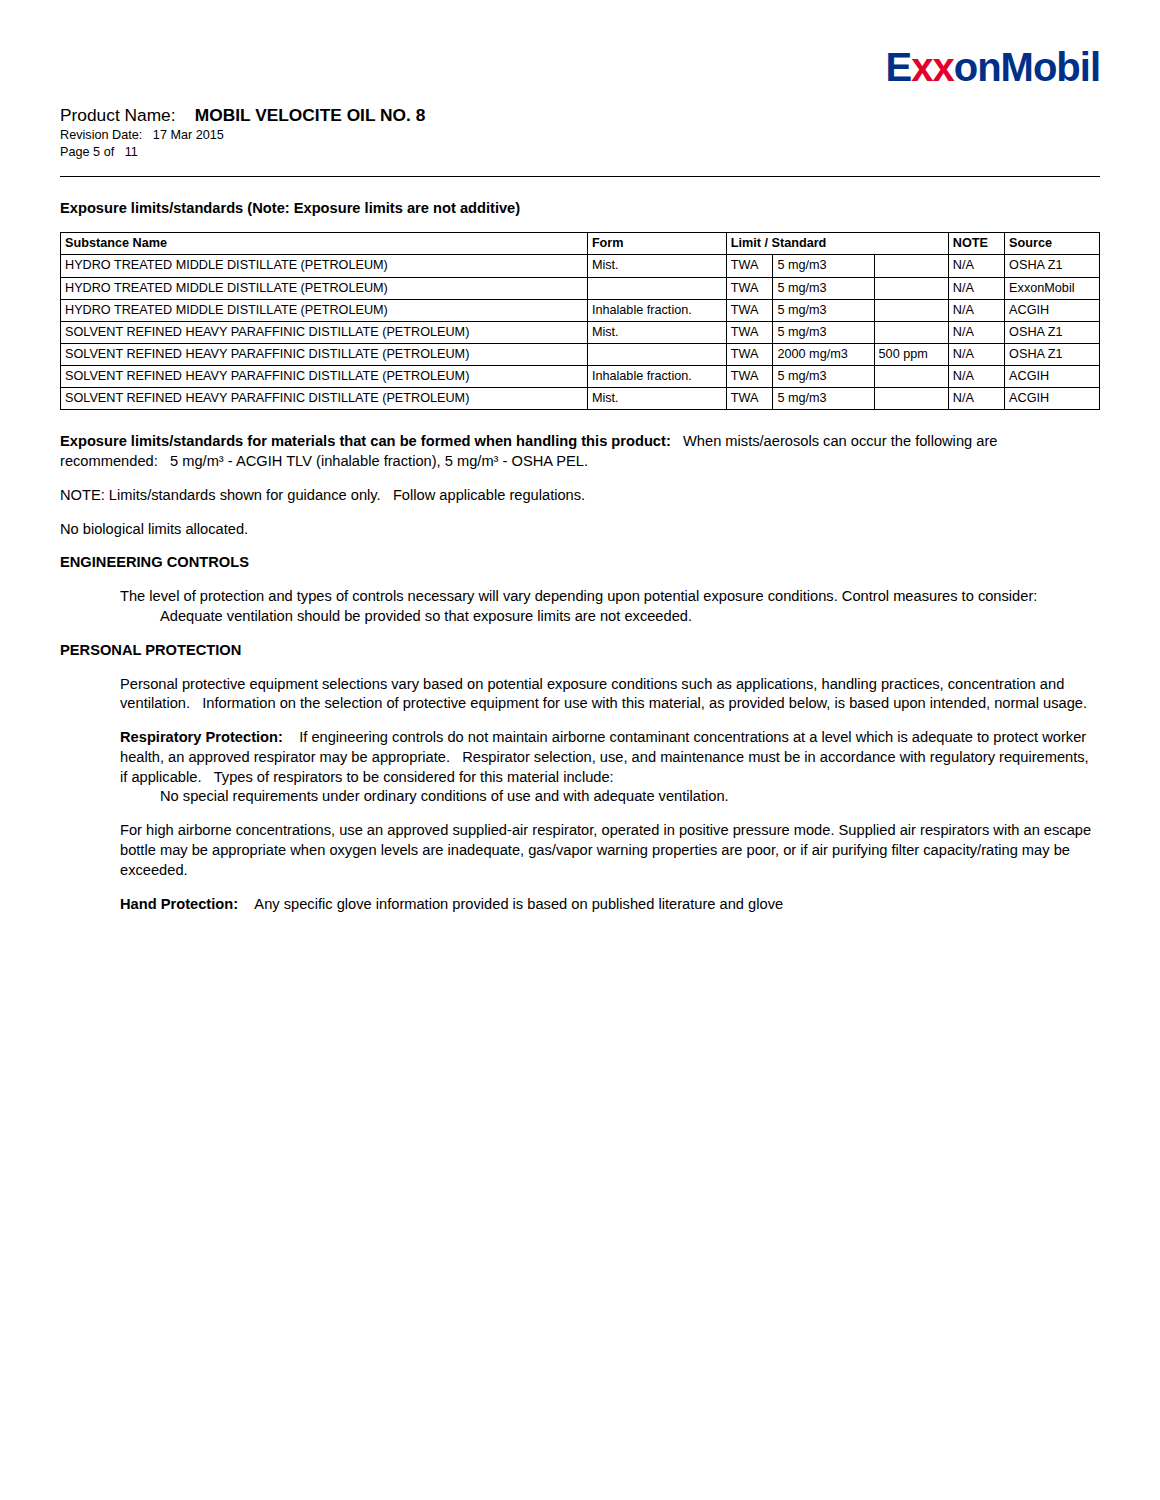Exx onMobil
Product Name: MOBIL VELOCITE OIL NO. 8
Revision Date: 17 Mar 2015
Page 5 of 11
Exposure limits/standards (Note: Exposure limits are not additive)
| Substance Name | Form | Limit / Standard | NOTE | Source |
| --- | --- | --- | --- | --- |
| HYDRO TREATED MIDDLE DISTILLATE (PETROLEUM) | Mist. | TWA | 5 mg/m3 | | N/A | OSHA Z1 |
| HYDRO TREATED MIDDLE DISTILLATE (PETROLEUM) | | TWA | 5 mg/m3 | | N/A | ExxonMobil |
| HYDRO TREATED MIDDLE DISTILLATE (PETROLEUM) | Inhalable fraction. | TWA | 5 mg/m3 | | N/A | ACGIH |
| SOLVENT REFINED HEAVY PARAFFINIC DISTILLATE (PETROLEUM) | Mist. | TWA | 5 mg/m3 | | N/A | OSHA Z1 |
| SOLVENT REFINED HEAVY PARAFFINIC DISTILLATE (PETROLEUM) | | TWA | 2000 mg/m3 | 500 ppm | N/A | OSHA Z1 |
| SOLVENT REFINED HEAVY PARAFFINIC DISTILLATE (PETROLEUM) | Inhalable fraction. | TWA | 5 mg/m3 | | N/A | ACGIH |
| SOLVENT REFINED HEAVY PARAFFINIC DISTILLATE (PETROLEUM) | Mist. | TWA | 5 mg/m3 | | N/A | ACGIH |
Exposure limits/standards for materials that can be formed when handling this product: When mists/aerosols can occur the following are recommended: 5 mg/m³ - ACGIH TLV (inhalable fraction), 5 mg/m³ - OSHA PEL.
NOTE: Limits/standards shown for guidance only. Follow applicable regulations.
No biological limits allocated.
ENGINEERING CONTROLS
The level of protection and types of controls necessary will vary depending upon potential exposure conditions. Control measures to consider:
Adequate ventilation should be provided so that exposure limits are not exceeded.
PERSONAL PROTECTION
Personal protective equipment selections vary based on potential exposure conditions such as applications, handling practices, concentration and ventilation. Information on the selection of protective equipment for use with this material, as provided below, is based upon intended, normal usage.
Respiratory Protection: If engineering controls do not maintain airborne contaminant concentrations at a level which is adequate to protect worker health, an approved respirator may be appropriate. Respirator selection, use, and maintenance must be in accordance with regulatory requirements, if applicable. Types of respirators to be considered for this material include:
No special requirements under ordinary conditions of use and with adequate ventilation.
For high airborne concentrations, use an approved supplied-air respirator, operated in positive pressure mode. Supplied air respirators with an escape bottle may be appropriate when oxygen levels are inadequate, gas/vapor warning properties are poor, or if air purifying filter capacity/rating may be exceeded.
Hand Protection: Any specific glove information provided is based on published literature and glove